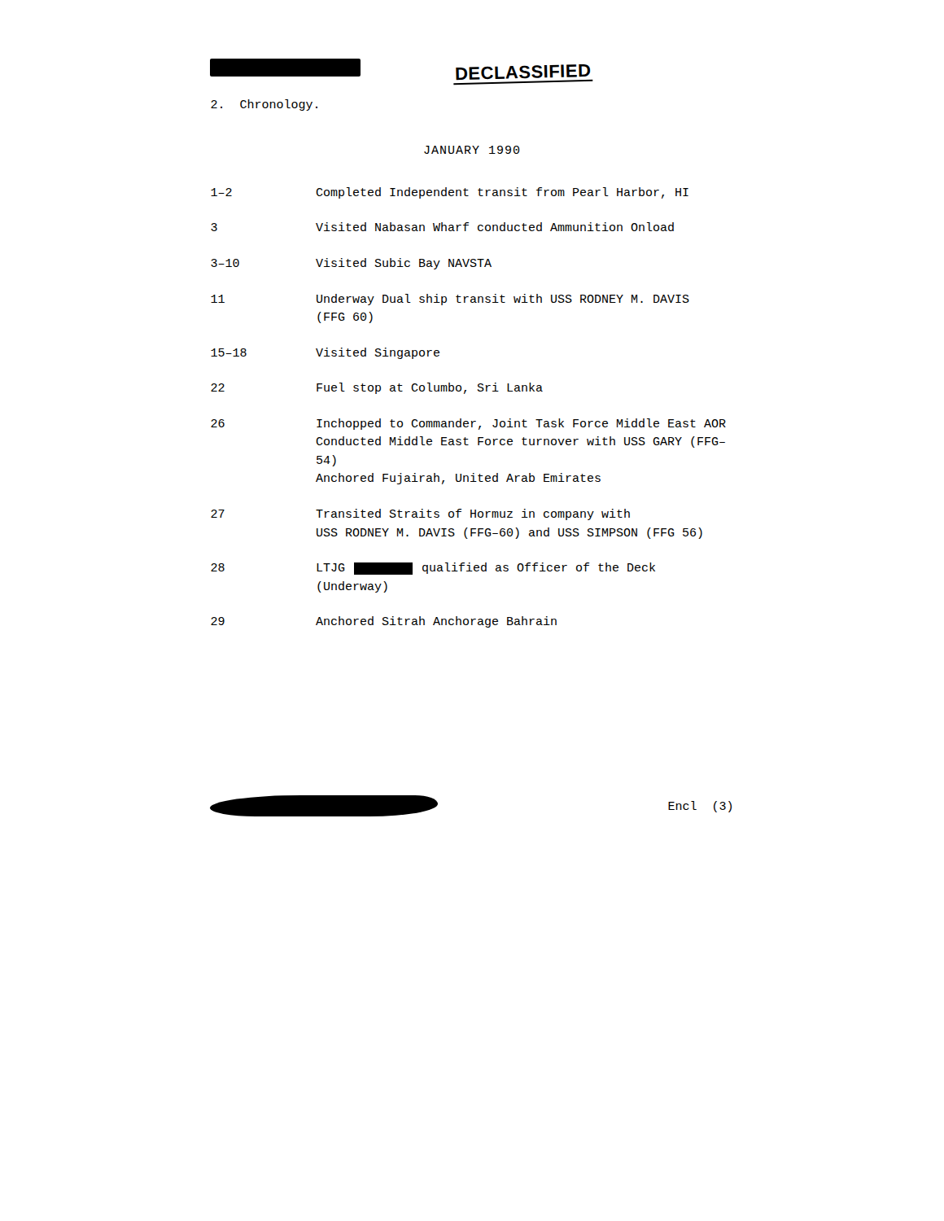DECLASSIFIED
2. Chronology.
JANUARY 1990
| 1–2 | Completed Independent transit from Pearl Harbor, HI |
| 3 | Visited Nabasan Wharf conducted Ammunition Onload |
| 3–10 | Visited Subic Bay NAVSTA |
| 11 | Underway Dual ship transit with USS RODNEY M. DAVIS (FFG 60) |
| 15–18 | Visited Singapore |
| 22 | Fuel stop at Columbo, Sri Lanka |
| 26 | Inchopped to Commander, Joint Task Force Middle East AOR Conducted Middle East Force turnover with USS GARY (FFG–54) Anchored Fujairah, United Arab Emirates |
| 27 | Transited Straits of Hormuz in company with USS RODNEY M. DAVIS (FFG–60) and USS SIMPSON (FFG 56) |
| 28 | LTJG qualified as Officer of the Deck (Underway) |
| 29 | Anchored Sitrah Anchorage Bahrain |
Encl (3)